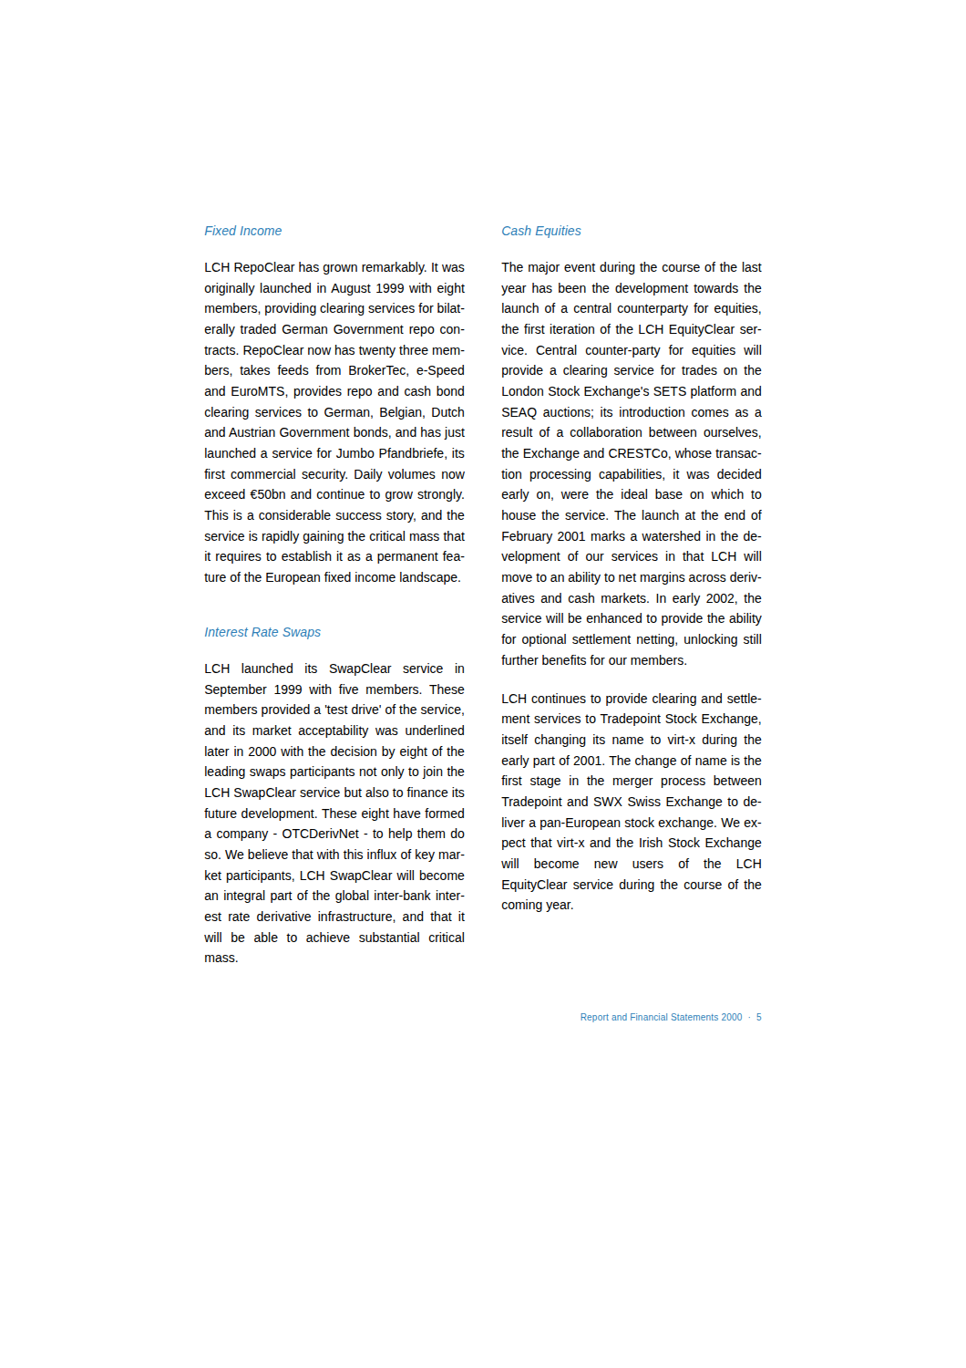Fixed Income
LCH RepoClear has grown remarkably. It was originally launched in August 1999 with eight members, providing clearing services for bilaterally traded German Government repo contracts. RepoClear now has twenty three members, takes feeds from BrokerTec, e-Speed and EuroMTS, provides repo and cash bond clearing services to German, Belgian, Dutch and Austrian Government bonds, and has just launched a service for Jumbo Pfandbriefe, its first commercial security. Daily volumes now exceed €50bn and continue to grow strongly. This is a considerable success story, and the service is rapidly gaining the critical mass that it requires to establish it as a permanent feature of the European fixed income landscape.
Interest Rate Swaps
LCH launched its SwapClear service in September 1999 with five members. These members provided a 'test drive' of the service, and its market acceptability was underlined later in 2000 with the decision by eight of the leading swaps participants not only to join the LCH SwapClear service but also to finance its future development. These eight have formed a company - OTCDerivNet - to help them do so. We believe that with this influx of key market participants, LCH SwapClear will become an integral part of the global inter-bank interest rate derivative infrastructure, and that it will be able to achieve substantial critical mass.
Cash Equities
The major event during the course of the last year has been the development towards the launch of a central counterparty for equities, the first iteration of the LCH EquityClear service. Central counter-party for equities will provide a clearing service for trades on the London Stock Exchange's SETS platform and SEAQ auctions; its introduction comes as a result of a collaboration between ourselves, the Exchange and CRESTCo, whose transaction processing capabilities, it was decided early on, were the ideal base on which to house the service. The launch at the end of February 2001 marks a watershed in the development of our services in that LCH will move to an ability to net margins across derivatives and cash markets. In early 2002, the service will be enhanced to provide the ability for optional settlement netting, unlocking still further benefits for our members.
LCH continues to provide clearing and settlement services to Tradepoint Stock Exchange, itself changing its name to virt-x during the early part of 2001. The change of name is the first stage in the merger process between Tradepoint and SWX Swiss Exchange to deliver a pan-European stock exchange. We expect that virt-x and the Irish Stock Exchange will become new users of the LCH EquityClear service during the course of the coming year.
Report and Financial Statements 2000 · 5